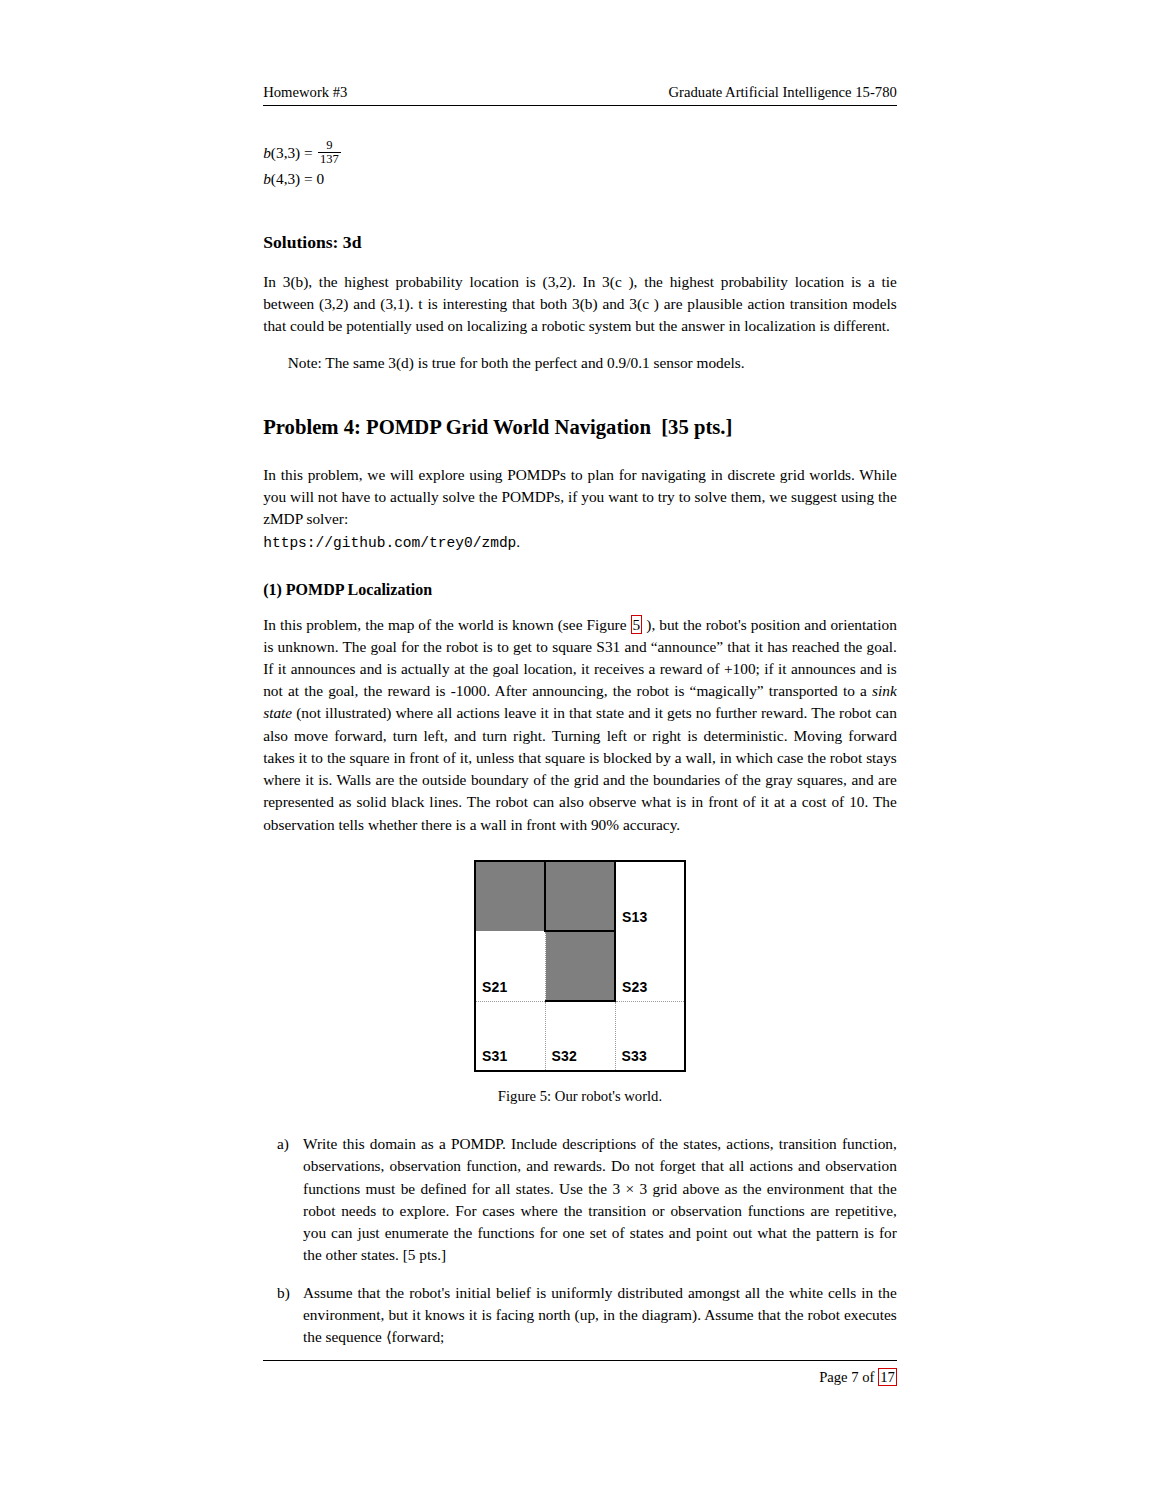Homework #3
Graduate Artificial Intelligence 15-780
b(3,3) = 9137
b(4,3) = 0
Solutions: 3d
In 3(b), the highest probability location is (3,2). In 3(c ), the highest probability location is a tie between (3,2) and (3,1). t is interesting that both 3(b) and 3(c ) are plausible action transition models that could be potentially used on localizing a robotic system but the answer in localization is different.
Note: The same 3(d) is true for both the perfect and 0.9/0.1 sensor models.
Problem 4: POMDP Grid World Navigation [35 pts.]
In this problem, we will explore using POMDPs to plan for navigating in discrete grid worlds. While you will not have to actually solve the POMDPs, if you want to try to solve them, we suggest using the zMDP solver:
https://github.com/trey0/zmdp.
(1) POMDP Localization
In this problem, the map of the world is known (see Figure 5 ), but the robot's position and orientation is unknown. The goal for the robot is to get to square S31 and “announce” that it has reached the goal. If it announces and is actually at the goal location, it receives a reward of +100; if it announces and is not at the goal, the reward is -1000. After announcing, the robot is “magically” transported to a sink state (not illustrated) where all actions leave it in that state and it gets no further reward. The robot can also move forward, turn left, and turn right. Turning left or right is deterministic. Moving forward takes it to the square in front of it, unless that square is blocked by a wall, in which case the robot stays where it is. Walls are the outside boundary of the grid and the boundaries of the gray squares, and are represented as solid black lines. The robot can also observe what is in front of it at a cost of 10. The observation tells whether there is a wall in front with 90% accuracy.
| | | S13 |
| S21 | | S23 |
| S31 | S32 | S33 |
Figure 5: Our robot's world.
a) Write this domain as a POMDP. Include descriptions of the states, actions, transition function, observations, observation function, and rewards. Do not forget that all actions and observation functions must be defined for all states. Use the 3 × 3 grid above as the environment that the robot needs to explore. For cases where the transition or observation functions are repetitive, you can just enumerate the functions for one set of states and point out what the pattern is for the other states. [5 pts.]
b) Assume that the robot's initial belief is uniformly distributed amongst all the white cells in the environment, but it knows it is facing north (up, in the diagram). Assume that the robot executes the sequence ⟨forward;
Page 7 of 17